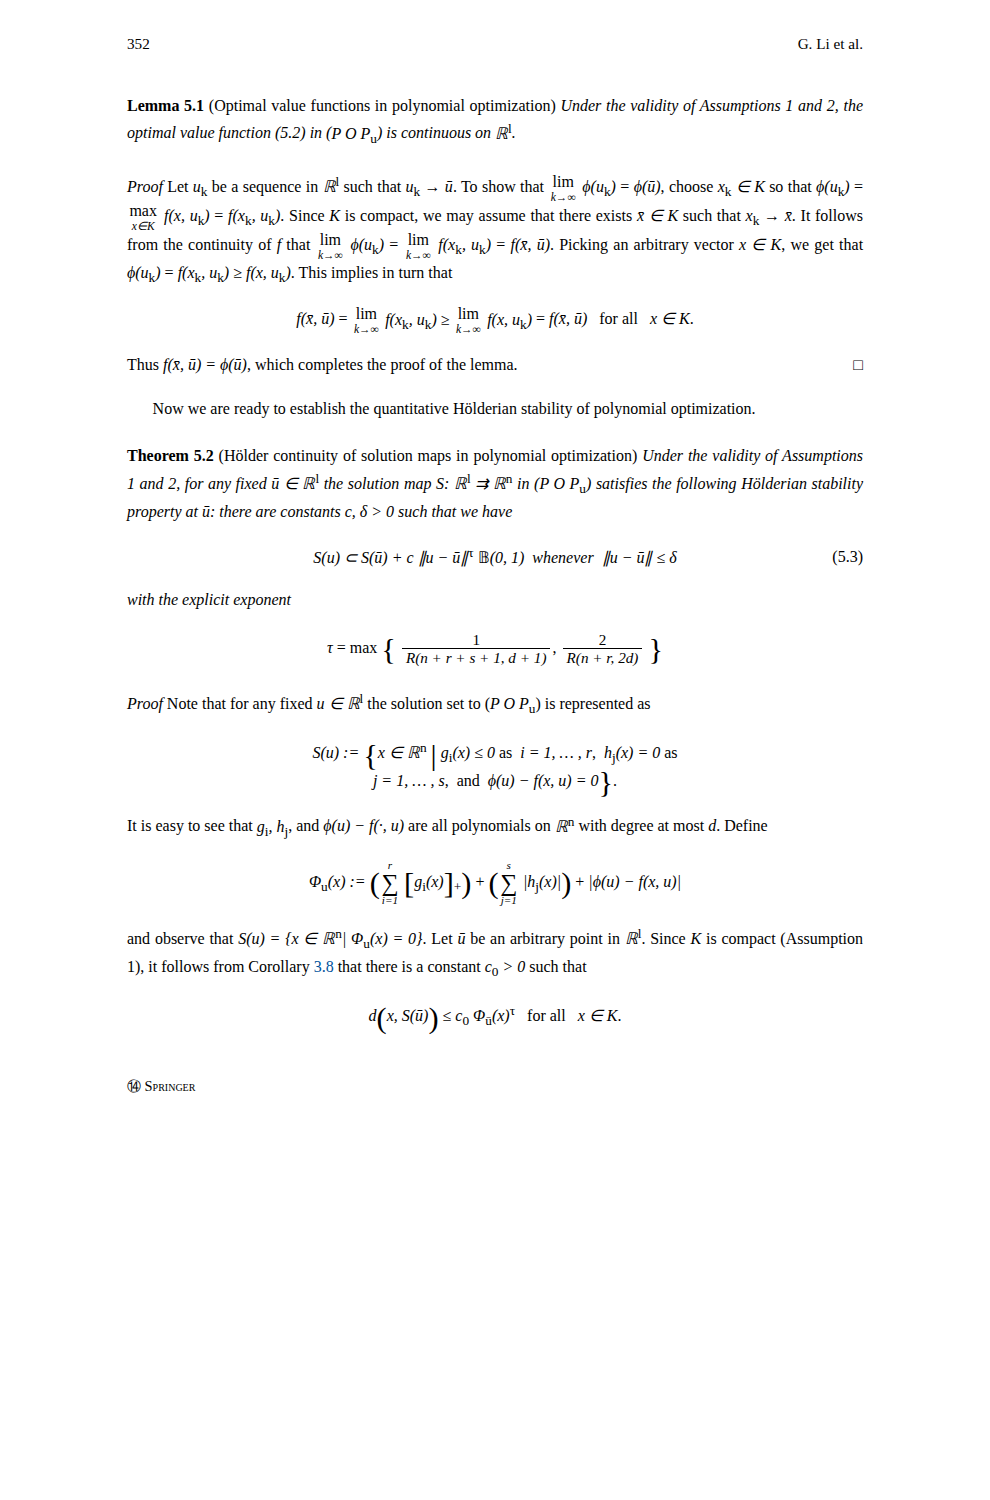352 G. Li et al.
Lemma 5.1 (Optimal value functions in polynomial optimization) Under the validity of Assumptions 1 and 2, the optimal value function (5.2) in (P O Pu) is continuous on ℝl.
Proof Let uk be a sequence in ℝl such that uk → ū. To show that lim k→∞ ϕ(uk) = ϕ(ū), choose xk ∈ K so that ϕ(uk) = max x∈K f(x, uk) = f(xk, uk). Since K is compact, we may assume that there exists x̄ ∈ K such that xk → x̄. It follows from the continuity of f that lim k→∞ ϕ(uk) = lim k→∞ f(xk, uk) = f(x̄, ū). Picking an arbitrary vector x ∈ K, we get that ϕ(uk) = f(xk, uk) ≥ f(x, uk). This implies in turn that
f(x̄, ū) = lim k→∞ f(xk, uk) ≥ lim k→∞ f(x, uk) = f(x̄, ū) for all x ∈ K.
Thus f(x̄, ū) = ϕ(ū), which completes the proof of the lemma. □
Now we are ready to establish the quantitative Hölderian stability of polynomial optimization.
Theorem 5.2 (Hölder continuity of solution maps in polynomial optimization) Under the validity of Assumptions 1 and 2, for any fixed ū ∈ ℝl the solution map S: ℝl ⇉ ℝn in (P O Pu) satisfies the following Hölderian stability property at ū: there are constants c, δ > 0 such that we have
S(u) ⊂ S(ū) + c ∥u − ū∥τ 𝔹(0, 1) whenever ∥u − ū∥ ≤ δ (5.3)
with the explicit exponent
τ = max { 1 R(n + r + s + 1, d + 1), 2 R(n + r, 2d) }
Proof Note that for any fixed u ∈ ℝl the solution set to (P O Pu) is represented as
S(u) := {x ∈ ℝn | gi(x) ≤ 0 as i = 1, … , r, hj(x) = 0 as
j = 1, … , s, and ϕ(u) − f(x, u) = 0}.
It is easy to see that gi, hj, and ϕ(u) − f(·, u) are all polynomials on ℝn with degree at most d. Define
Φu(x) := (r∑i=1 [gi(x)]+) + (s∑j=1 |hj(x)|) + |ϕ(u) − f(x, u)|
and observe that S(u) = {x ∈ ℝn| Φu(x) = 0}. Let ū be an arbitrary point in ℝl. Since K is compact (Assumption 1), it follows from Corollary 3.8 that there is a constant c0 > 0 such that
d(x, S(ū)) ≤ c0 Φū(x)τ for all x ∈ K.
⑭ Springer